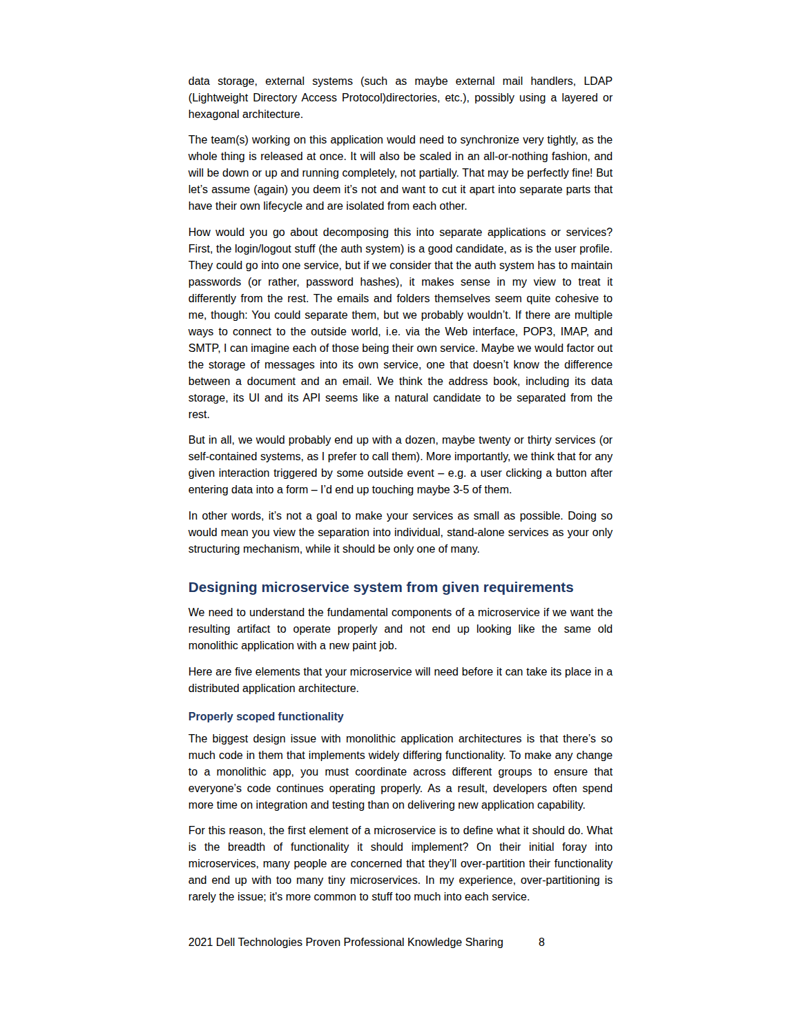data storage, external systems (such as maybe external mail handlers, LDAP (Lightweight Directory Access Protocol)directories, etc.), possibly using a layered or hexagonal architecture.
The team(s) working on this application would need to synchronize very tightly, as the whole thing is released at once. It will also be scaled in an all-or-nothing fashion, and will be down or up and running completely, not partially. That may be perfectly fine! But let’s assume (again) you deem it’s not and want to cut it apart into separate parts that have their own lifecycle and are isolated from each other.
How would you go about decomposing this into separate applications or services? First, the login/logout stuff (the auth system) is a good candidate, as is the user profile. They could go into one service, but if we consider that the auth system has to maintain passwords (or rather, password hashes), it makes sense in my view to treat it differently from the rest. The emails and folders themselves seem quite cohesive to me, though: You could separate them, but we probably wouldn’t. If there are multiple ways to connect to the outside world, i.e. via the Web interface, POP3, IMAP, and SMTP, I can imagine each of those being their own service. Maybe we would factor out the storage of messages into its own service, one that doesn’t know the difference between a document and an email. We think the address book, including its data storage, its UI and its API seems like a natural candidate to be separated from the rest.
But in all, we would probably end up with a dozen, maybe twenty or thirty services (or self-contained systems, as I prefer to call them). More importantly, we think that for any given interaction triggered by some outside event – e.g. a user clicking a button after entering data into a form – I’d end up touching maybe 3-5 of them.
In other words, it’s not a goal to make your services as small as possible. Doing so would mean you view the separation into individual, stand-alone services as your only structuring mechanism, while it should be only one of many.
Designing microservice system from given requirements
We need to understand the fundamental components of a microservice if we want the resulting artifact to operate properly and not end up looking like the same old monolithic application with a new paint job.
Here are five elements that your microservice will need before it can take its place in a distributed application architecture.
Properly scoped functionality
The biggest design issue with monolithic application architectures is that there’s so much code in them that implements widely differing functionality. To make any change to a monolithic app, you must coordinate across different groups to ensure that everyone’s code continues operating properly. As a result, developers often spend more time on integration and testing than on delivering new application capability.
For this reason, the first element of a microservice is to define what it should do. What is the breadth of functionality it should implement? On their initial foray into microservices, many people are concerned that they’ll over-partition their functionality and end up with too many tiny microservices. In my experience, over-partitioning is rarely the issue; it's more common to stuff too much into each service.
2021 Dell Technologies Proven Professional Knowledge Sharing 8